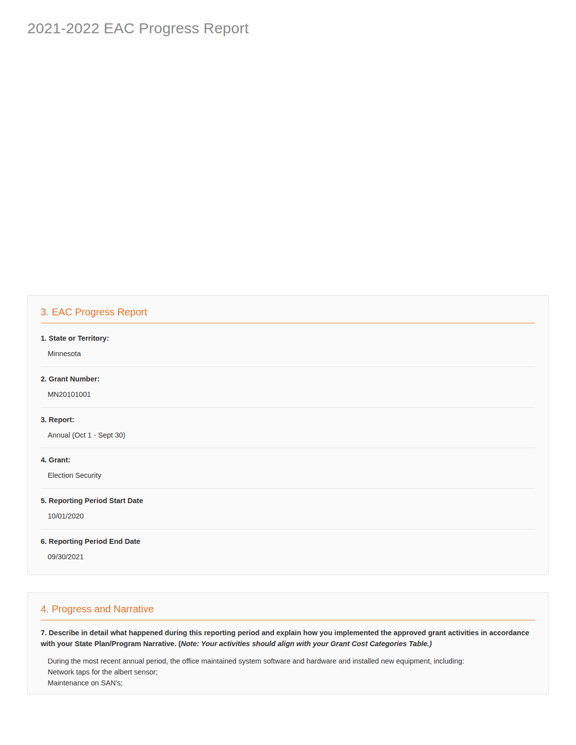2021-2022 EAC Progress Report
3. EAC Progress Report
1. State or Territory:
Minnesota
2. Grant Number:
MN20101001
3. Report:
Annual (Oct 1 - Sept 30)
4. Grant:
Election Security
5. Reporting Period Start Date
10/01/2020
6. Reporting Period End Date
09/30/2021
4. Progress and Narrative
7. Describe in detail what happened during this reporting period and explain how you implemented the approved grant activities in accordance with your State Plan/Program Narrative. (Note: Your activities should align with your Grant Cost Categories Table.)
During the most recent annual period, the office maintained system software and hardware and installed new equipment, including:
Network taps for the albert sensor;
Maintenance on SAN's;